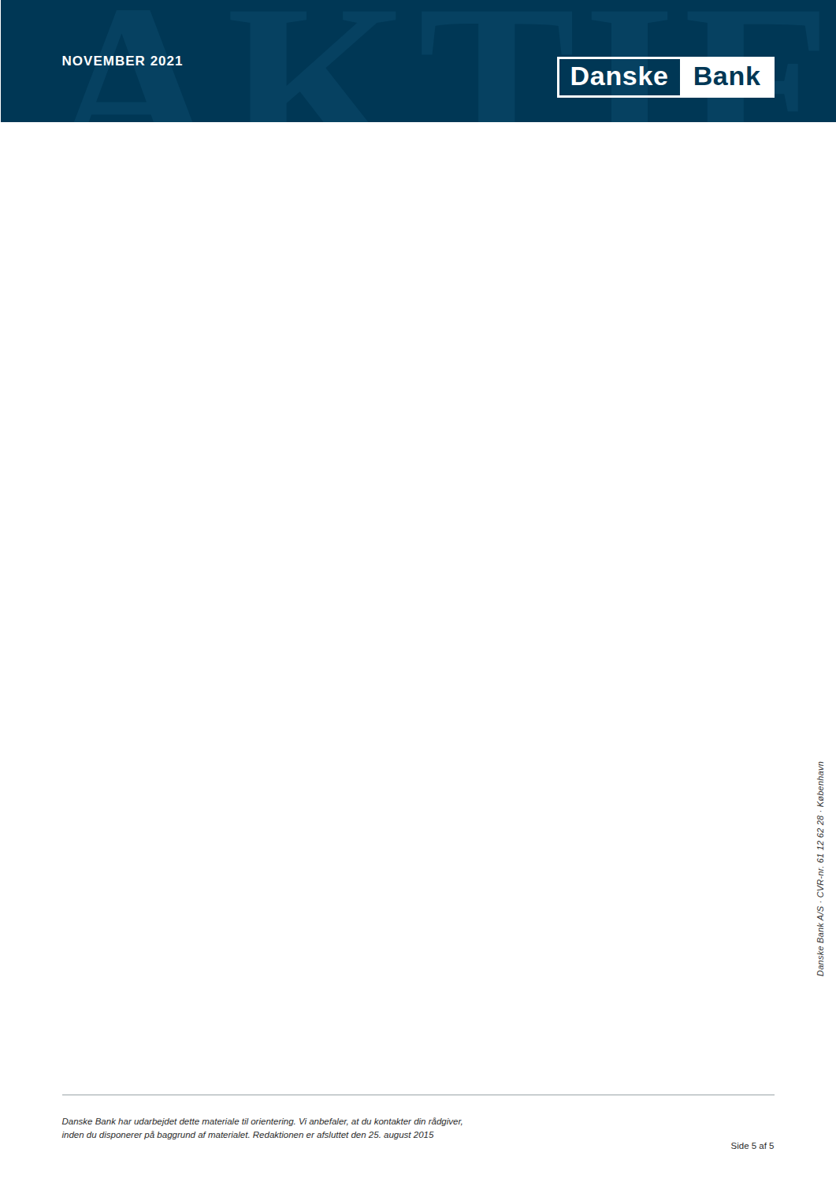AKTIE
NOVEMBER 2021
Danske Bank
Danske Bank A/S · CVR-nr. 61 12 62 28 · København
Danske Bank har udarbejdet dette materiale til orientering. Vi anbefaler, at du kontakter din rådgiver,
inden du disponerer på baggrund af materialet. Redaktionen er afsluttet den 25. august 2015
Side 5 af 5